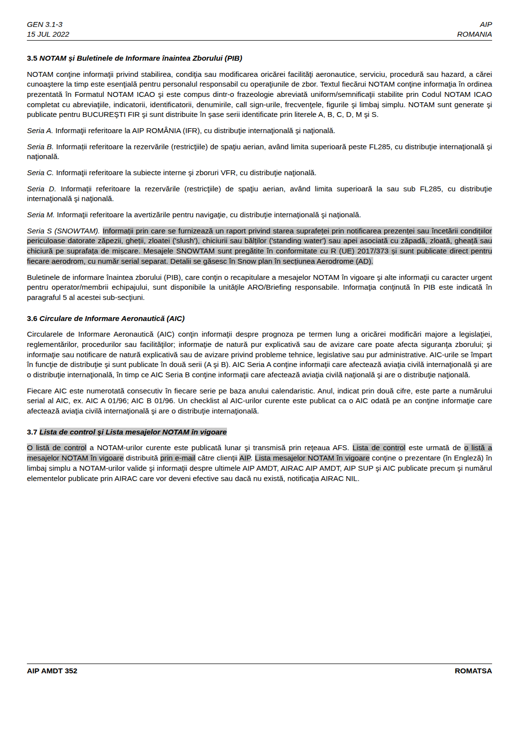GEN 3.1-3
15 JUL 2022
AIP
ROMANIA
3.5 NOTAM şi Buletinele de Informare înaintea Zborului (PIB)
NOTAM conţine informaţii privind stabilirea, condiţia sau modificarea oricărei facilităţi aeronautice, serviciu, procedură sau hazard, a cărei cunoaştere la timp este esenţială pentru personalul responsabil cu operaţiunile de zbor. Textul fiecărui NOTAM conţine informaţia în ordinea prezentată în Formatul NOTAM ICAO şi este compus dintr-o frazeologie abreviată uniform/semnificaţii stabilite prin Codul NOTAM ICAO completat cu abreviaţiile, indicatorii, identificatorii, denumirile, call sign-urile, frecvenţele, figurile şi limbaj simplu. NOTAM sunt generate şi publicate pentru BUCUREŞTI FIR şi sunt distribuite în şase serii identificate prin literele A, B, C, D, M şi S.
Seria A. Informaţii referitoare la AIP ROMÂNIA (IFR), cu distribuţie internaţională şi naţională.
Seria B. Informații referitoare la rezervările (restricţiile) de spaţiu aerian, având limita superioară peste FL285, cu distribuţie internaţională şi naţională.
Seria C. Informaţii referitoare la subiecte interne şi zboruri VFR, cu distribuţie naţională.
Seria D. Informații referitoare la rezervările (restricţiile) de spaţiu aerian, având limita superioară la sau sub FL285, cu distribuţie internaţională şi naţională.
Seria M. Informaţii referitoare la avertizările pentru navigaţie, cu distribuţie internaţională şi naţională.
Seria S (SNOWTAM). Informații prin care se furnizează un raport privind starea suprafeței prin notificarea prezenței sau încetării condițiilor periculoase datorate zăpezii, gheții, zloatei ('slush'), chiciurii sau bălților ('standing water') sau apei asociată cu zăpadă, zloată, gheață sau chiciură pe suprafața de mișcare. Mesajele SNOWTAM sunt pregătite în conformitate cu R (UE) 2017/373 și sunt publicate direct pentru fiecare aerodrom, cu număr serial separat. Detalii se găsesc în Snow plan în secțiunea Aerodrome (AD).
Buletinele de informare înaintea zborului (PIB), care conţin o recapitulare a mesajelor NOTAM în vigoare şi alte informaţii cu caracter urgent pentru operator/membrii echipajului, sunt disponibile la unităţile ARO/Briefing responsabile. Informaţia conţinută în PIB este indicată în paragraful 5 al acestei sub-secţiuni.
3.6 Circulare de Informare Aeronautică (AIC)
Circularele de Informare Aeronautică (AIC) conţin informaţii despre prognoza pe termen lung a oricărei modificări majore a legislaţiei, reglementărilor, procedurilor sau facilităţilor; informaţie de natură pur explicativă sau de avizare care poate afecta siguranţa zborului; şi informaţie sau notificare de natură explicativă sau de avizare privind probleme tehnice, legislative sau pur administrative. AIC-urile se împart în funcţie de distribuţie şi sunt publicate în două serii (A şi B). AIC Seria A conţine informaţii care afectează aviaţia civilă internaţională şi are o distribuţie internaţională, în timp ce AIC Seria B conţine informaţii care afectează aviaţia civilă naţională şi are o distribuţie naţională.
Fiecare AIC este numerotată consecutiv în fiecare serie pe baza anului calendaristic. Anul, indicat prin două cifre, este parte a numărului serial al AIC, ex. AIC A 01/96; AIC B 01/96. Un checklist al AIC-urilor curente este publicat ca o AIC odată pe an conţine informaţie care afectează aviaţia civilă internaţională şi are o distribuţie internaţională.
3.7 Lista de control şi Lista mesajelor NOTAM în vigoare
O listă de control a NOTAM-urilor curente este publicată lunar şi transmisă prin reţeaua AFS. Lista de control este urmată de o listă a mesajelor NOTAM în vigoare distribuită prin e-mail către clienţii AIP. Lista mesajelor NOTAM în vigoare conţine o prezentare (în Engleză) în limbaj simplu a NOTAM-urilor valide şi informaţii despre ultimele AIP AMDT, AIRAC AIP AMDT, AIP SUP şi AIC publicate precum şi numărul elementelor publicate prin AIRAC care vor deveni efective sau dacă nu există, notificaţia AIRAC NIL.
AIP AMDT 352
ROMATSA